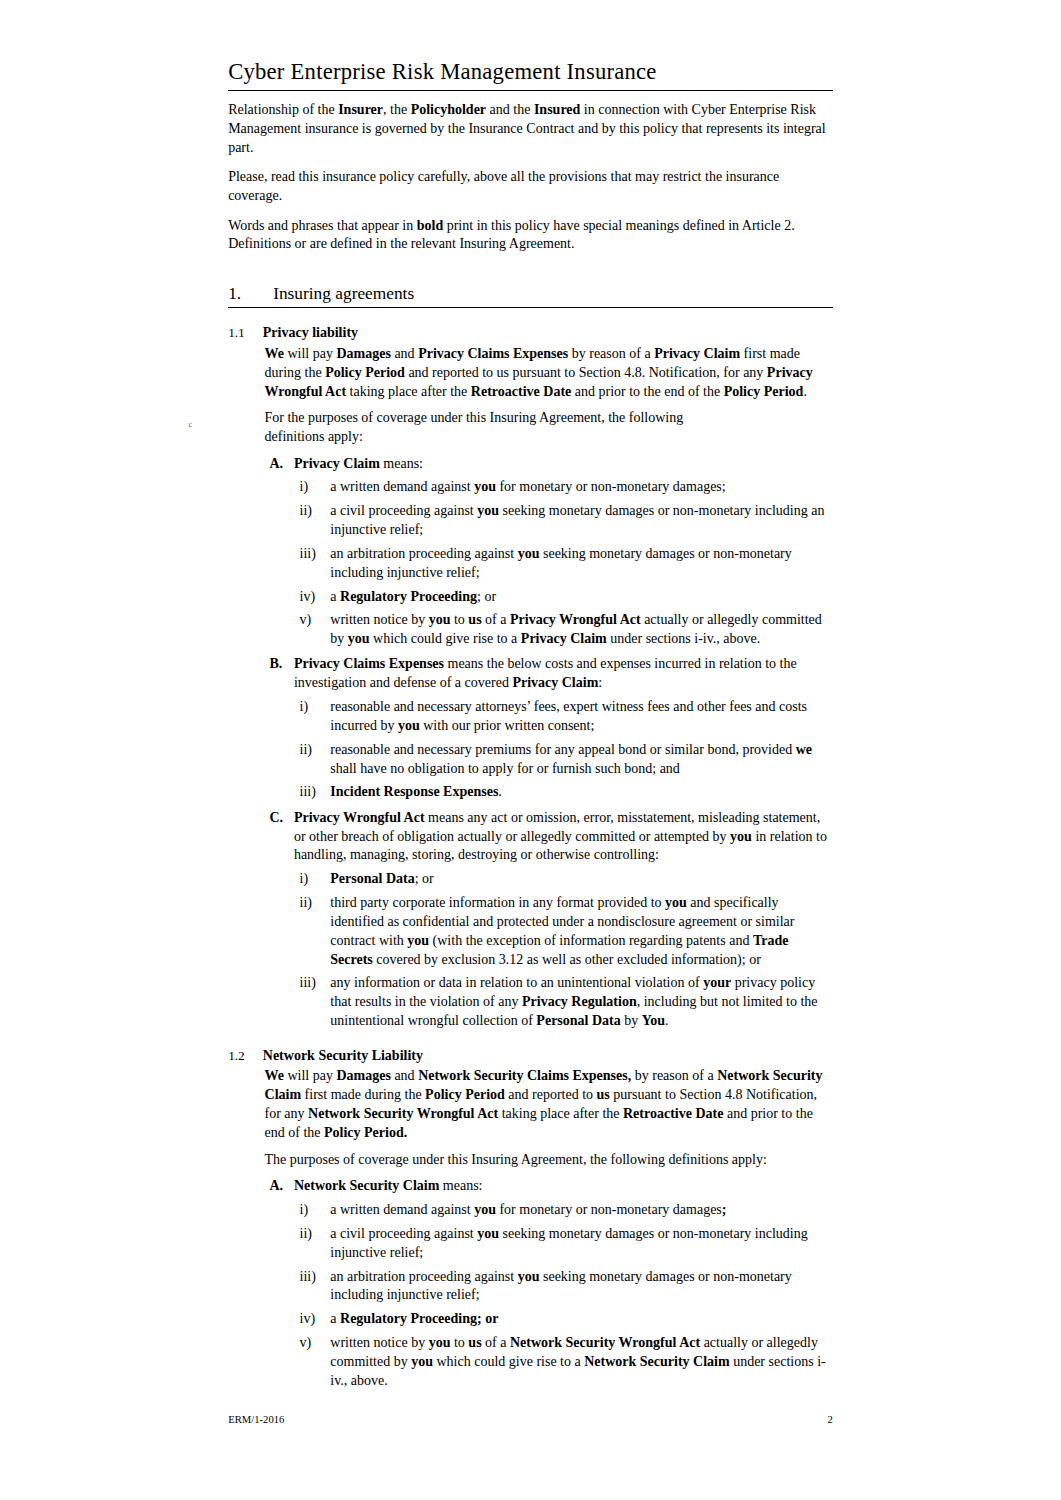c
Cyber Enterprise Risk Management Insurance
Relationship of the Insurer, the Policyholder and the Insured in connection with Cyber Enterprise Risk Management insurance is governed by the Insurance Contract and by this policy that represents its integral part.
Please, read this insurance policy carefully, above all the provisions that may restrict the insurance coverage.
Words and phrases that appear in bold print in this policy have special meanings defined in Article 2. Definitions or are defined in the relevant Insuring Agreement.
1. Insuring agreements
1.1
Privacy liability
We will pay Damages and Privacy Claims Expenses by reason of a Privacy Claim first made during the Policy Period and reported to us pursuant to Section 4.8. Notification, for any Privacy Wrongful Act taking place after the Retroactive Date and prior to the end of the Policy Period.
For the purposes of coverage under this Insuring Agreement, the following
definitions apply:
A. Privacy Claim means:
i) a written demand against you for monetary or non-monetary damages;
ii) a civil proceeding against you seeking monetary damages or non-monetary including an injunctive relief;
iii) an arbitration proceeding against you seeking monetary damages or non-monetary including injunctive relief;
iv) a Regulatory Proceeding; or
v) written notice by you to us of a Privacy Wrongful Act actually or allegedly committed by you which could give rise to a Privacy Claim under sections i-iv., above.
B. Privacy Claims Expenses means the below costs and expenses incurred in relation to the investigation and defense of a covered Privacy Claim:
i) reasonable and necessary attorneys’ fees, expert witness fees and other fees and costs incurred by you with our prior written consent;
ii) reasonable and necessary premiums for any appeal bond or similar bond, provided we shall have no obligation to apply for or furnish such bond; and
iii) Incident Response Expenses.
C. Privacy Wrongful Act means any act or omission, error, misstatement, misleading statement, or other breach of obligation actually or allegedly committed or attempted by you in relation to handling, managing, storing, destroying or otherwise controlling:
i) Personal Data; or
ii) third party corporate information in any format provided to you and specifically identified as confidential and protected under a nondisclosure agreement or similar contract with you (with the exception of information regarding patents and Trade Secrets covered by exclusion 3.12 as well as other excluded information); or
iii) any information or data in relation to an unintentional violation of your privacy policy that results in the violation of any Privacy Regulation, including but not limited to the unintentional wrongful collection of Personal Data by You.
1.2
Network Security Liability
We will pay Damages and Network Security Claims Expenses, by reason of a Network Security Claim first made during the Policy Period and reported to us pursuant to Section 4.8 Notification, for any Network Security Wrongful Act taking place after the Retroactive Date and prior to the end of the Policy Period.
The purposes of coverage under this Insuring Agreement, the following definitions apply:
A. Network Security Claim means:
i) a written demand against you for monetary or non-monetary damages;
ii) a civil proceeding against you seeking monetary damages or non-monetary including injunctive relief;
iii) an arbitration proceeding against you seeking monetary damages or non-monetary including injunctive relief;
iv) a Regulatory Proceeding; or
v) written notice by you to us of a Network Security Wrongful Act actually or allegedly committed by you which could give rise to a Network Security Claim under sections i-iv., above.
ERM/1-2016 2